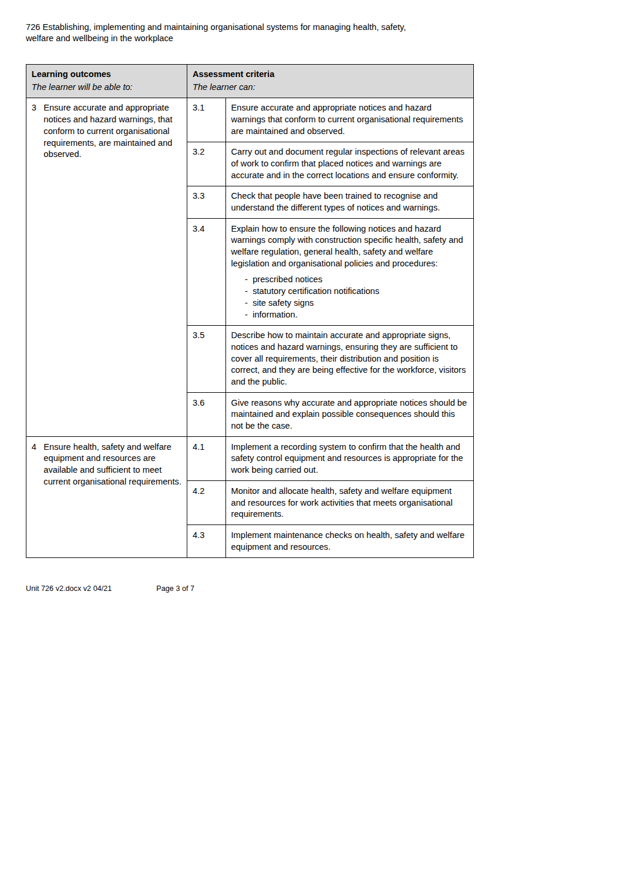726 Establishing, implementing and maintaining organisational systems for managing health, safety, welfare and wellbeing in the workplace
| Learning outcomes The learner will be able to: | Assessment criteria The learner can: |
| --- | --- |
| 3 Ensure accurate and appropriate notices and hazard warnings, that conform to current organisational requirements, are maintained and observed. | 3.1 | Ensure accurate and appropriate notices and hazard warnings that conform to current organisational requirements are maintained and observed. |
| 3.2 | Carry out and document regular inspections of relevant areas of work to confirm that placed notices and warnings are accurate and in the correct locations and ensure conformity. |
| 3.3 | Check that people have been trained to recognise and understand the different types of notices and warnings. |
| 3.4 | Explain how to ensure the following notices and hazard warnings comply with construction specific health, safety and welfare regulation, general health, safety and welfare legislation and organisational policies and procedures: prescribed notices statutory certification notifications site safety signs information. |
| 3.5 | Describe how to maintain accurate and appropriate signs, notices and hazard warnings, ensuring they are sufficient to cover all requirements, their distribution and position is correct, and they are being effective for the workforce, visitors and the public. |
| 3.6 | Give reasons why accurate and appropriate notices should be maintained and explain possible consequences should this not be the case. |
| 4 Ensure health, safety and welfare equipment and resources are available and sufficient to meet current organisational requirements. | 4.1 | Implement a recording system to confirm that the health and safety control equipment and resources is appropriate for the work being carried out. |
| 4.2 | Monitor and allocate health, safety and welfare equipment and resources for work activities that meets organisational requirements. |
| 4.3 | Implement maintenance checks on health, safety and welfare equipment and resources. |
Unit 726 v2.docx v2 04/21 Page 3 of 7